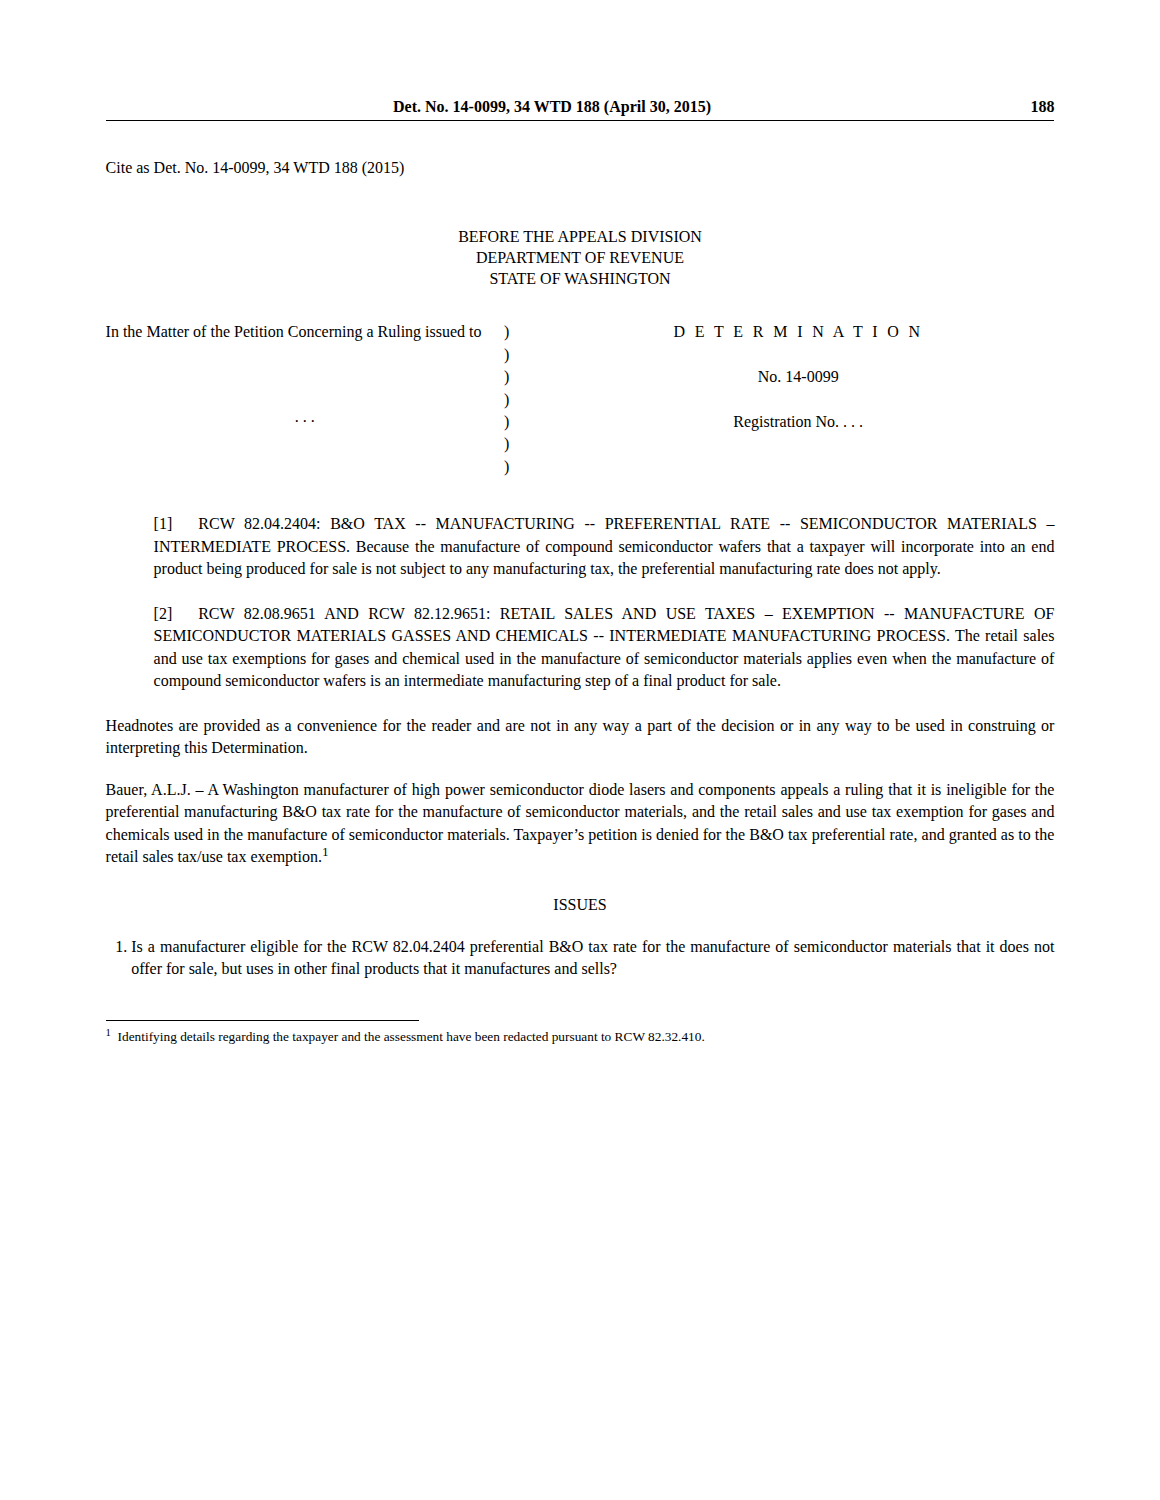Det. No. 14-0099, 34 WTD 188 (April 30, 2015) 188
Cite as Det. No. 14-0099, 34 WTD 188 (2015)
BEFORE THE APPEALS DIVISION
DEPARTMENT OF REVENUE
STATE OF WASHINGTON
| In the Matter of the Petition Concerning a Ruling issued to | ) ) | D E T E R M I N A T I O N |
| | ) | No. 14-0099 |
| . . . | ) ) | Registration No. . . . |
| | ) ) | |
[1] RCW 82.04.2404: B&O TAX -- MANUFACTURING -- PREFERENTIAL RATE -- SEMICONDUCTOR MATERIALS – INTERMEDIATE PROCESS. Because the manufacture of compound semiconductor wafers that a taxpayer will incorporate into an end product being produced for sale is not subject to any manufacturing tax, the preferential manufacturing rate does not apply.
[2] RCW 82.08.9651 AND RCW 82.12.9651: RETAIL SALES AND USE TAXES – EXEMPTION -- MANUFACTURE OF SEMICONDUCTOR MATERIALS GASSES AND CHEMICALS -- INTERMEDIATE MANUFACTURING PROCESS. The retail sales and use tax exemptions for gases and chemical used in the manufacture of semiconductor materials applies even when the manufacture of compound semiconductor wafers is an intermediate manufacturing step of a final product for sale.
Headnotes are provided as a convenience for the reader and are not in any way a part of the decision or in any way to be used in construing or interpreting this Determination.
Bauer, A.L.J. – A Washington manufacturer of high power semiconductor diode lasers and components appeals a ruling that it is ineligible for the preferential manufacturing B&O tax rate for the manufacture of semiconductor materials, and the retail sales and use tax exemption for gases and chemicals used in the manufacture of semiconductor materials. Taxpayer’s petition is denied for the B&O tax preferential rate, and granted as to the retail sales tax/use tax exemption.1
ISSUES
Is a manufacturer eligible for the RCW 82.04.2404 preferential B&O tax rate for the manufacture of semiconductor materials that it does not offer for sale, but uses in other final products that it manufactures and sells?
1 Identifying details regarding the taxpayer and the assessment have been redacted pursuant to RCW 82.32.410.